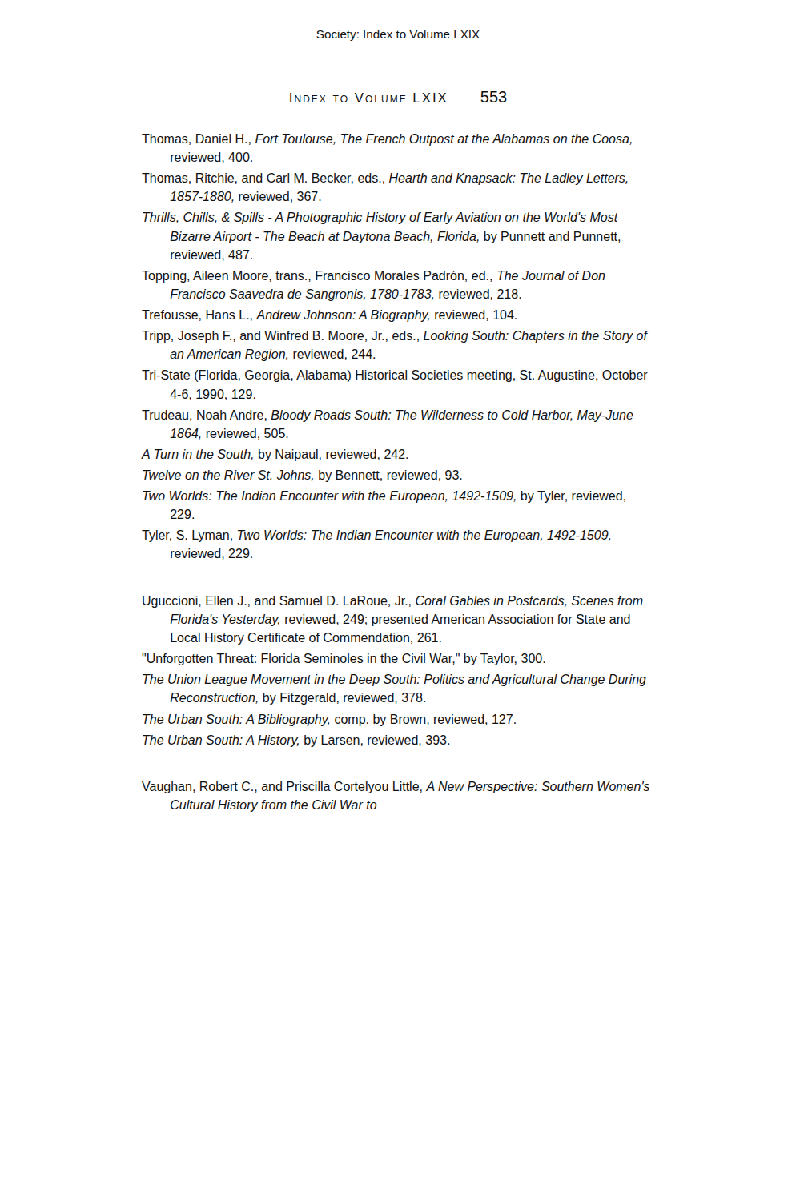Society: Index to Volume LXIX
Index to Volume LXIX 553
Thomas, Daniel H., Fort Toulouse, The French Outpost at the Alabamas on the Coosa, reviewed, 400.
Thomas, Ritchie, and Carl M. Becker, eds., Hearth and Knapsack: The Ladley Letters, 1857-1880, reviewed, 367.
Thrills, Chills, & Spills - A Photographic History of Early Aviation on the World's Most Bizarre Airport - The Beach at Daytona Beach, Florida, by Punnett and Punnett, reviewed, 487.
Topping, Aileen Moore, trans., Francisco Morales Padrón, ed., The Journal of Don Francisco Saavedra de Sangronis, 1780-1783, reviewed, 218.
Trefousse, Hans L., Andrew Johnson: A Biography, reviewed, 104.
Tripp, Joseph F., and Winfred B. Moore, Jr., eds., Looking South: Chapters in the Story of an American Region, reviewed, 244.
Tri-State (Florida, Georgia, Alabama) Historical Societies meeting, St. Augustine, October 4-6, 1990, 129.
Trudeau, Noah Andre, Bloody Roads South: The Wilderness to Cold Harbor, May-June 1864, reviewed, 505.
A Turn in the South, by Naipaul, reviewed, 242.
Twelve on the River St. Johns, by Bennett, reviewed, 93.
Two Worlds: The Indian Encounter with the European, 1492-1509, by Tyler, reviewed, 229.
Tyler, S. Lyman, Two Worlds: The Indian Encounter with the European, 1492-1509, reviewed, 229.
Uguccioni, Ellen J., and Samuel D. LaRoue, Jr., Coral Gables in Postcards, Scenes from Florida's Yesterday, reviewed, 249; presented American Association for State and Local History Certificate of Commendation, 261.
"Unforgotten Threat: Florida Seminoles in the Civil War," by Taylor, 300.
The Union League Movement in the Deep South: Politics and Agricultural Change During Reconstruction, by Fitzgerald, reviewed, 378.
The Urban South: A Bibliography, comp. by Brown, reviewed, 127.
The Urban South: A History, by Larsen, reviewed, 393.
Vaughan, Robert C., and Priscilla Cortelyou Little, A New Perspective: Southern Women's Cultural History from the Civil War to